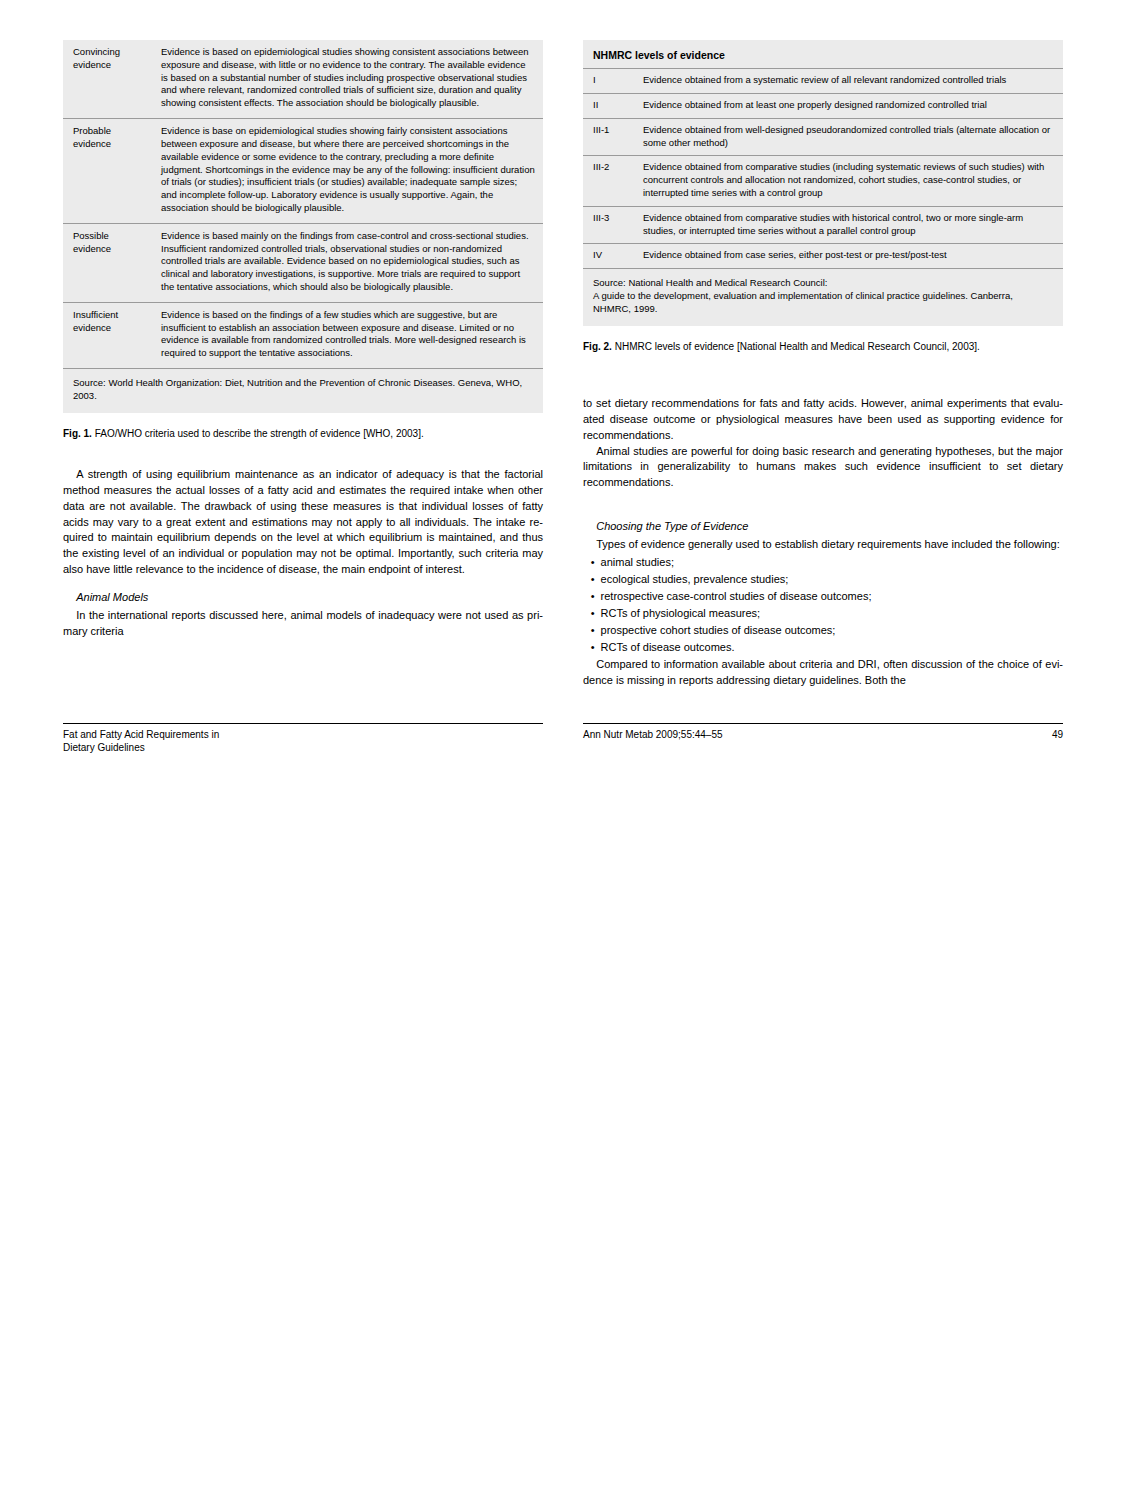| Convincing evidence | Evidence is based on epidemiological studies showing consistent associations between exposure and disease, with little or no evidence to the contrary. The available evidence is based on a substantial number of studies including prospective observational studies and where relevant, randomized controlled trials of sufficient size, duration and quality showing consistent effects. The association should be biologically plausible. |
| Probable evidence | Evidence is base on epidemiological studies showing fairly consistent associations between exposure and disease, but where there are perceived shortcomings in the available evidence or some evidence to the contrary, precluding a more definite judgment. Shortcomings in the evidence may be any of the following: insufficient duration of trials (or studies); insufficient trials (or studies) available; inadequate sample sizes; and incomplete follow-up. Laboratory evidence is usually supportive. Again, the association should be biologically plausible. |
| Possible evidence | Evidence is based mainly on the findings from case-control and cross-sectional studies. Insufficient randomized controlled trials, observational studies or non-randomized controlled trials are available. Evidence based on no epidemiological studies, such as clinical and laboratory investigations, is supportive. More trials are required to support the tentative associations, which should also be biologically plausible. |
| Insufficient evidence | Evidence is based on the findings of a few studies which are suggestive, but are insufficient to establish an association between exposure and disease. Limited or no evidence is available from randomized controlled trials. More well-designed research is required to support the tentative associations. |
Source: World Health Organization: Diet, Nutrition and the Prevention of Chronic Diseases. Geneva, WHO, 2003.
Fig. 1. FAO/WHO criteria used to describe the strength of evidence [WHO, 2003].
A strength of using equilibrium maintenance as an indicator of adequacy is that the factorial method measures the actual losses of a fatty acid and estimates the required intake when other data are not available. The drawback of using these measures is that individual losses of fatty acids may vary to a great extent and estimations may not apply to all individuals. The intake required to maintain equilibrium depends on the level at which equilibrium is maintained, and thus the existing level of an individual or population may not be optimal. Importantly, such criteria may also have little relevance to the incidence of disease, the main endpoint of interest.
Animal Models
In the international reports discussed here, animal models of inadequacy were not used as primary criteria
NHMRC levels of evidence
| I | Evidence obtained from a systematic review of all relevant randomized controlled trials |
| II | Evidence obtained from at least one properly designed randomized controlled trial |
| III-1 | Evidence obtained from well-designed pseudorandomized controlled trials (alternate allocation or some other method) |
| III-2 | Evidence obtained from comparative studies (including systematic reviews of such studies) with concurrent controls and allocation not randomized, cohort studies, case-control studies, or interrupted time series with a control group |
| III-3 | Evidence obtained from comparative studies with historical control, two or more single-arm studies, or interrupted time series without a parallel control group |
| IV | Evidence obtained from case series, either post-test or pre-test/post-test |
Source: National Health and Medical Research Council:
A guide to the development, evaluation and implementation of clinical practice guidelines. Canberra, NHMRC, 1999.
Fig. 2. NHMRC levels of evidence [National Health and Medical Research Council, 2003].
to set dietary recommendations for fats and fatty acids. However, animal experiments that evaluated disease outcome or physiological measures have been used as supporting evidence for recommendations.
Animal studies are powerful for doing basic research and generating hypotheses, but the major limitations in generalizability to humans makes such evidence insufficient to set dietary recommendations.
Choosing the Type of Evidence
Types of evidence generally used to establish dietary requirements have included the following:
animal studies;
ecological studies, prevalence studies;
retrospective case-control studies of disease outcomes;
RCTs of physiological measures;
prospective cohort studies of disease outcomes;
RCTs of disease outcomes.
Compared to information available about criteria and DRI, often discussion of the choice of evidence is missing in reports addressing dietary guidelines. Both the
Fat and Fatty Acid Requirements in
Dietary Guidelines
Ann Nutr Metab 2009;55:44–55 49